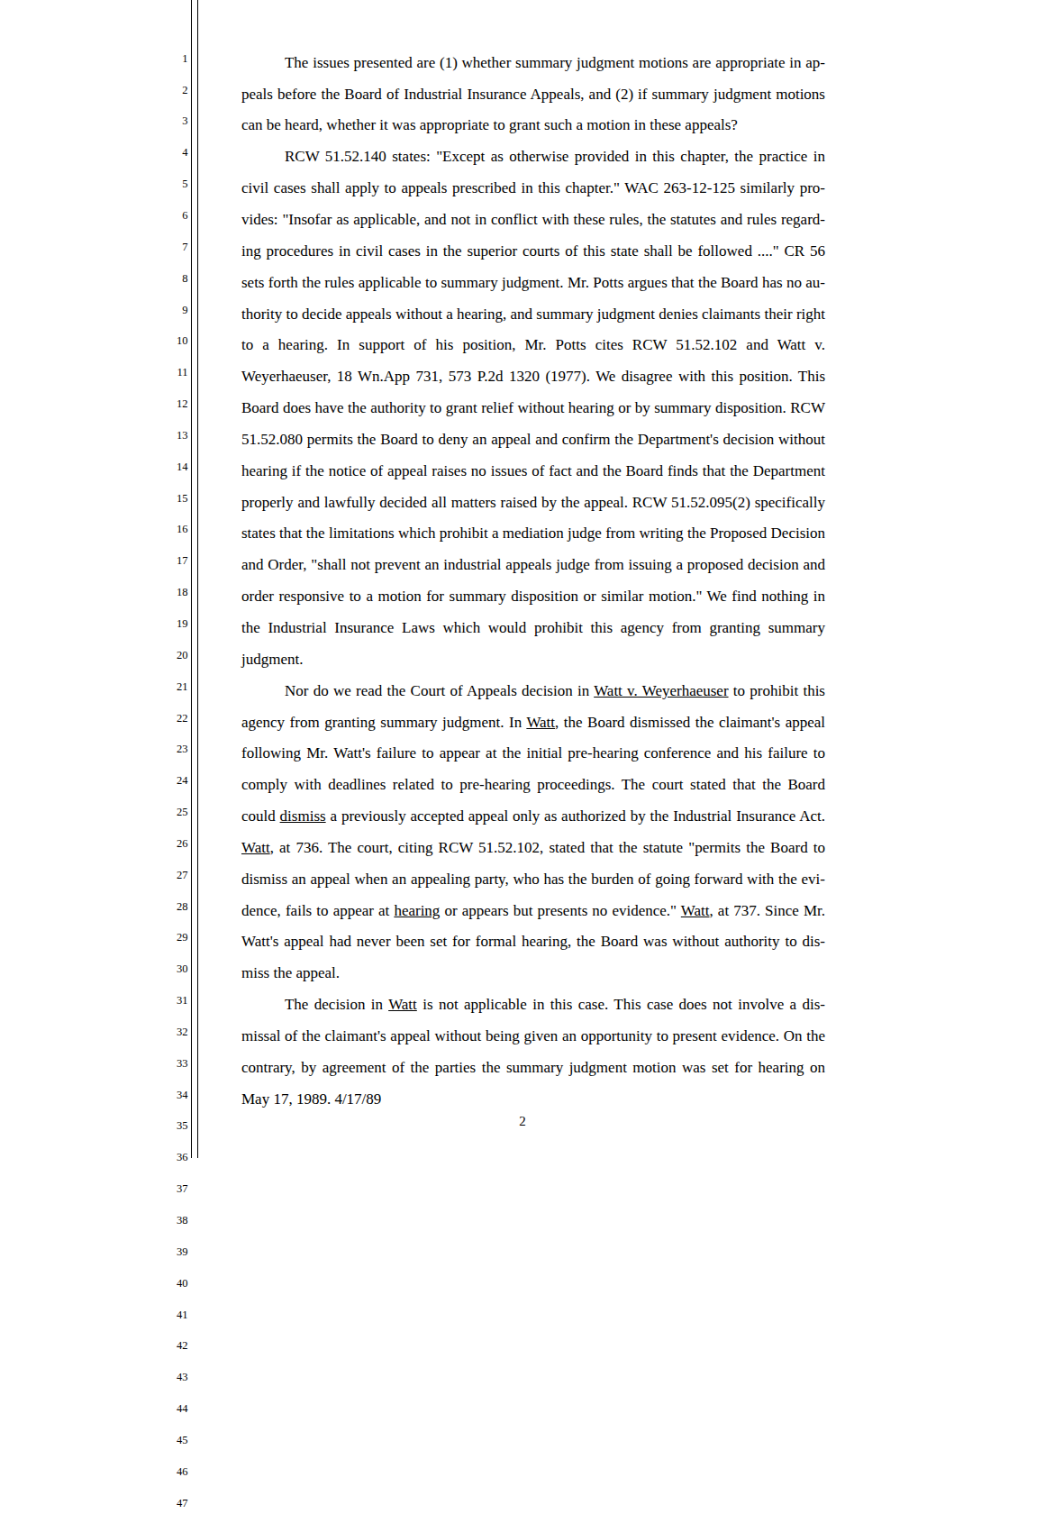1234567891011121314151617181920212223242526272829303132333435363738394041424344454647
The issues presented are (1) whether summary judgment motions are appropriate in appeals before the Board of Industrial Insurance Appeals, and (2) if summary judgment motions can be heard, whether it was appropriate to grant such a motion in these appeals?
RCW 51.52.140 states: "Except as otherwise provided in this chapter, the practice in civil cases shall apply to appeals prescribed in this chapter." WAC 263-12-125 similarly provides: "Insofar as applicable, and not in conflict with these rules, the statutes and rules regarding procedures in civil cases in the superior courts of this state shall be followed ...." CR 56 sets forth the rules applicable to summary judgment. Mr. Potts argues that the Board has no authority to decide appeals without a hearing, and summary judgment denies claimants their right to a hearing. In support of his position, Mr. Potts cites RCW 51.52.102 and Watt v. Weyerhaeuser, 18 Wn.App 731, 573 P.2d 1320 (1977). We disagree with this position. This Board does have the authority to grant relief without hearing or by summary disposition. RCW 51.52.080 permits the Board to deny an appeal and confirm the Department's decision without hearing if the notice of appeal raises no issues of fact and the Board finds that the Department properly and lawfully decided all matters raised by the appeal. RCW 51.52.095(2) specifically states that the limitations which prohibit a mediation judge from writing the Proposed Decision and Order, "shall not prevent an industrial appeals judge from issuing a proposed decision and order responsive to a motion for summary disposition or similar motion." We find nothing in the Industrial Insurance Laws which would prohibit this agency from granting summary judgment.
Nor do we read the Court of Appeals decision in Watt v. Weyerhaeuser to prohibit this agency from granting summary judgment. In Watt, the Board dismissed the claimant's appeal following Mr. Watt's failure to appear at the initial pre-hearing conference and his failure to comply with deadlines related to pre-hearing proceedings. The court stated that the Board could dismiss a previously accepted appeal only as authorized by the Industrial Insurance Act. Watt, at 736. The court, citing RCW 51.52.102, stated that the statute "permits the Board to dismiss an appeal when an appealing party, who has the burden of going forward with the evidence, fails to appear at hearing or appears but presents no evidence." Watt, at 737. Since Mr. Watt's appeal had never been set for formal hearing, the Board was without authority to dismiss the appeal.
The decision in Watt is not applicable in this case. This case does not involve a dismissal of the claimant's appeal without being given an opportunity to present evidence. On the contrary, by agreement of the parties the summary judgment motion was set for hearing on May 17, 1989. 4/17/89
2